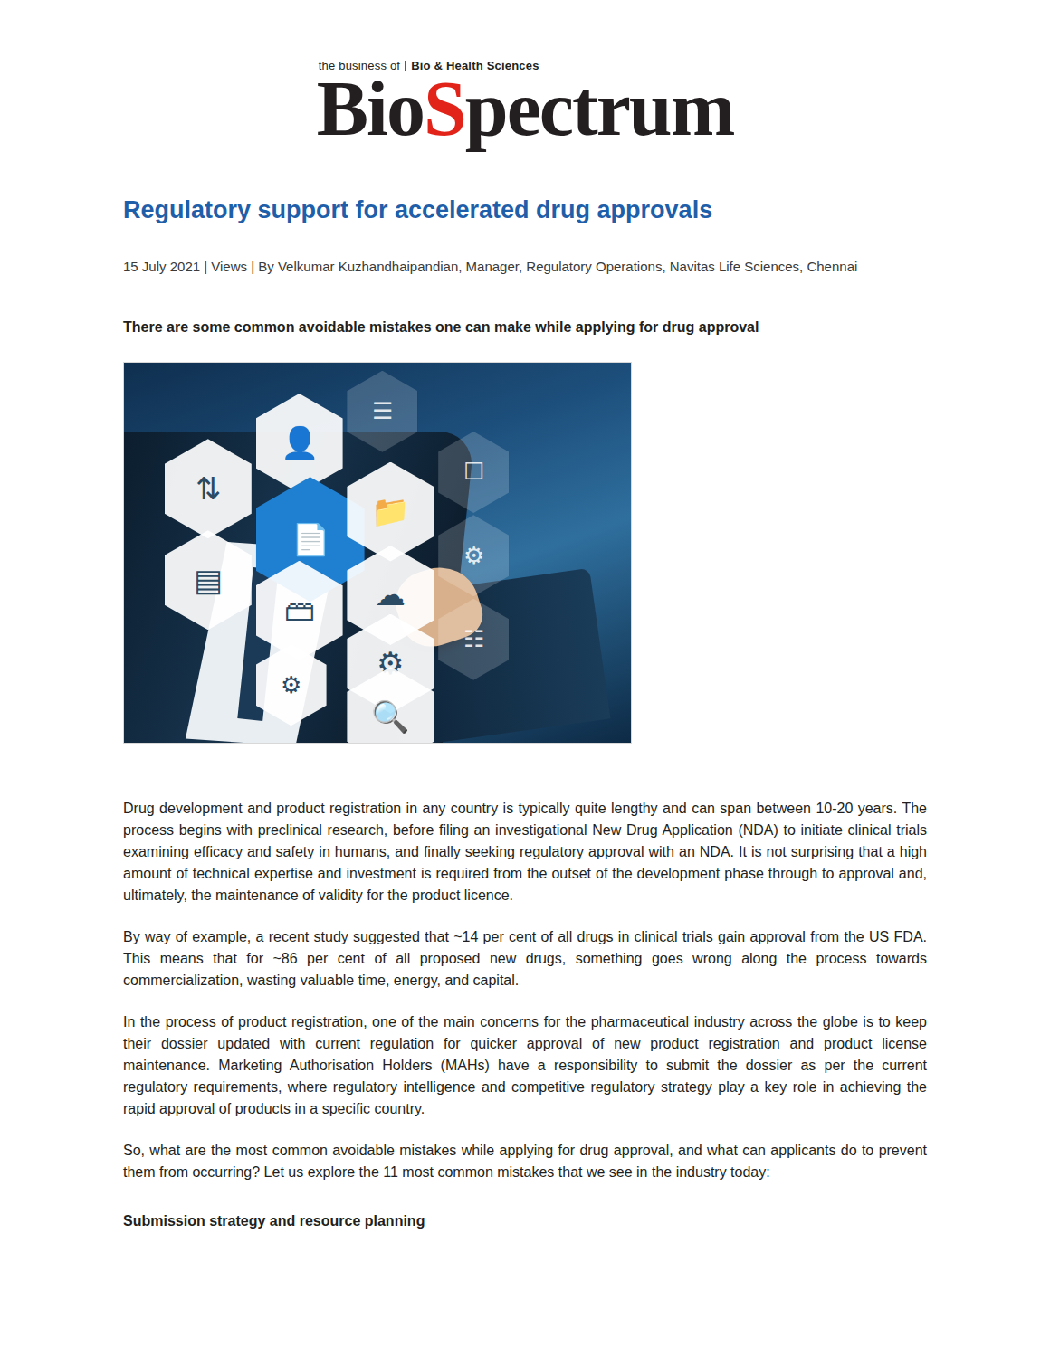the business of Bio & Health Sciences
Bio Spectrum
Regulatory support for accelerated drug approvals
15 July 2021 | Views | By Velkumar Kuzhandhaipandian, Manager, Regulatory Operations, Navitas Life Sciences, Chennai
There are some common avoidable mistakes one can make while applying for drug approval
👤
☰
⇅
📄
📁
☐
▤
🗃
☁
⚙
⚙
☷
⚙
🔍
Drug development and product registration in any country is typically quite lengthy and can span between 10-20 years. The process begins with preclinical research, before filing an investigational New Drug Application (NDA) to initiate clinical trials examining efficacy and safety in humans, and finally seeking regulatory approval with an NDA. It is not surprising that a high amount of technical expertise and investment is required from the outset of the development phase through to approval and, ultimately, the maintenance of validity for the product licence.
By way of example, a recent study suggested that ~14 per cent of all drugs in clinical trials gain approval from the US FDA. This means that for ~86 per cent of all proposed new drugs, something goes wrong along the process towards commercialization, wasting valuable time, energy, and capital.
In the process of product registration, one of the main concerns for the pharmaceutical industry across the globe is to keep their dossier updated with current regulation for quicker approval of new product registration and product license maintenance. Marketing Authorisation Holders (MAHs) have a responsibility to submit the dossier as per the current regulatory requirements, where regulatory intelligence and competitive regulatory strategy play a key role in achieving the rapid approval of products in a specific country.
So, what are the most common avoidable mistakes while applying for drug approval, and what can applicants do to prevent them from occurring? Let us explore the 11 most common mistakes that we see in the industry today:
Submission strategy and resource planning